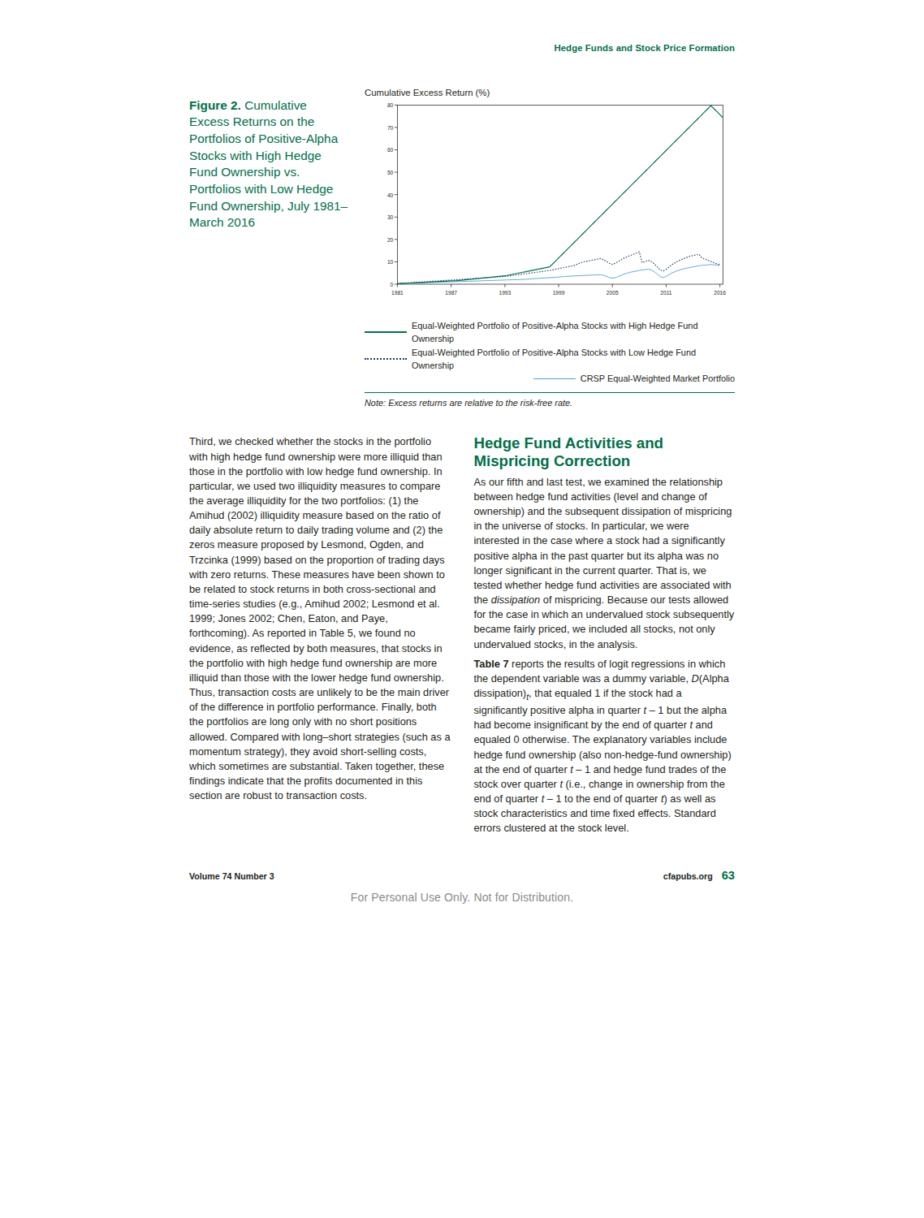Hedge Funds and Stock Price Formation
Figure 2. Cumulative Excess Returns on the Portfolios of Positive-Alpha Stocks with High Hedge Fund Ownership vs. Portfolios with Low Hedge Fund Ownership, July 1981–March 2016
Cumulative Excess Return (%)
80 70 60 50 40 30 20 10 0 1981 1987 1993 1999 2005 2011 2016
Equal-Weighted Portfolio of Positive-Alpha Stocks with High Hedge Fund Ownership
Equal-Weighted Portfolio of Positive-Alpha Stocks with Low Hedge Fund Ownership
CRSP Equal-Weighted Market Portfolio
Note: Excess returns are relative to the risk-free rate.
Third, we checked whether the stocks in the portfolio with high hedge fund ownership were more illiquid than those in the portfolio with low hedge fund ownership. In particular, we used two illiquidity measures to compare the average illiquidity for the two portfolios: (1) the Amihud (2002) illiquidity measure based on the ratio of daily absolute return to daily trading volume and (2) the zeros measure proposed by Lesmond, Ogden, and Trzcinka (1999) based on the proportion of trading days with zero returns. These measures have been shown to be related to stock returns in both cross-sectional and time-series studies (e.g., Amihud 2002; Lesmond et al. 1999; Jones 2002; Chen, Eaton, and Paye, forthcoming). As reported in Table 5, we found no evidence, as reflected by both measures, that stocks in the portfolio with high hedge fund ownership are more illiquid than those with the lower hedge fund ownership. Thus, transaction costs are unlikely to be the main driver of the difference in portfolio performance. Finally, both the portfolios are long only with no short positions allowed. Compared with long–short strategies (such as a momentum strategy), they avoid short-selling costs, which sometimes are substantial. Taken together, these findings indicate that the profits documented in this section are robust to transaction costs.
Hedge Fund Activities and Mispricing Correction
As our fifth and last test, we examined the relationship between hedge fund activities (level and change of ownership) and the subsequent dissipation of mispricing in the universe of stocks. In particular, we were interested in the case where a stock had a significantly positive alpha in the past quarter but its alpha was no longer significant in the current quarter. That is, we tested whether hedge fund activities are associated with the dissipation of mispricing. Because our tests allowed for the case in which an undervalued stock subsequently became fairly priced, we included all stocks, not only undervalued stocks, in the analysis.
Table 7 reports the results of logit regressions in which the dependent variable was a dummy variable, D(Alpha dissipation)t, that equaled 1 if the stock had a significantly positive alpha in quarter t – 1 but the alpha had become insignificant by the end of quarter t and equaled 0 otherwise. The explanatory variables include hedge fund ownership (also non-hedge-fund ownership) at the end of quarter t – 1 and hedge fund trades of the stock over quarter t (i.e., change in ownership from the end of quarter t – 1 to the end of quarter t) as well as stock characteristics and time fixed effects. Standard errors clustered at the stock level.
Volume 74 Number 3
cfapubs.org 63
For Personal Use Only. Not for Distribution.